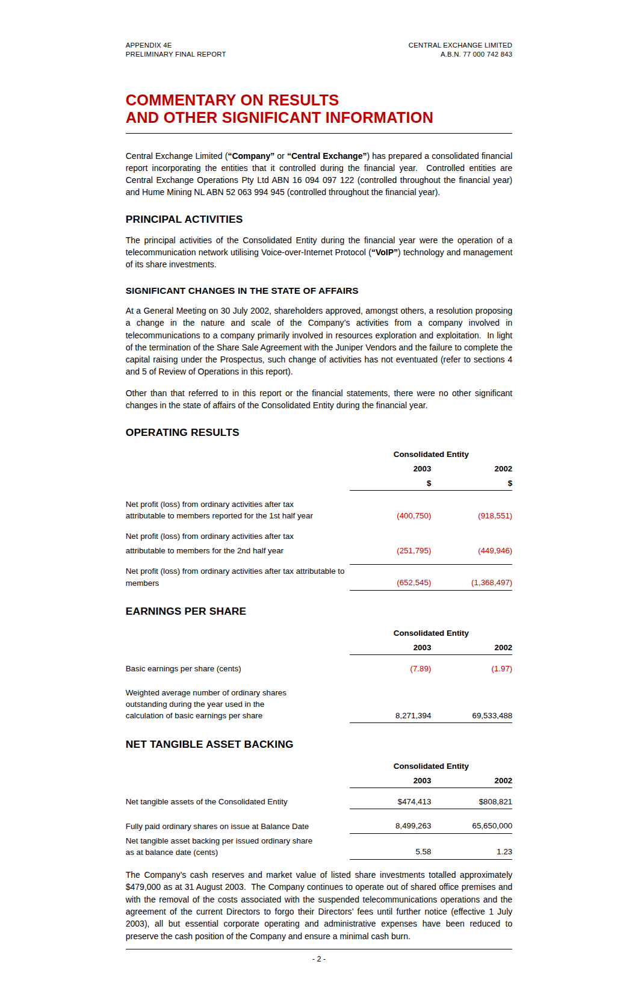APPENDIX 4E
PRELIMINARY FINAL REPORT
CENTRAL EXCHANGE LIMITED
A.B.N. 77 000 742 843
COMMENTARY ON RESULTS AND OTHER SIGNIFICANT INFORMATION
Central Exchange Limited (“Company” or “Central Exchange”) has prepared a consolidated financial report incorporating the entities that it controlled during the financial year. Controlled entities are Central Exchange Operations Pty Ltd ABN 16 094 097 122 (controlled throughout the financial year) and Hume Mining NL ABN 52 063 994 945 (controlled throughout the financial year).
PRINCIPAL ACTIVITIES
The principal activities of the Consolidated Entity during the financial year were the operation of a telecommunication network utilising Voice-over-Internet Protocol (“VoIP”) technology and management of its share investments.
SIGNIFICANT CHANGES IN THE STATE OF AFFAIRS
At a General Meeting on 30 July 2002, shareholders approved, amongst others, a resolution proposing a change in the nature and scale of the Company’s activities from a company involved in telecommunications to a company primarily involved in resources exploration and exploitation. In light of the termination of the Share Sale Agreement with the Juniper Vendors and the failure to complete the capital raising under the Prospectus, such change of activities has not eventuated (refer to sections 4 and 5 of Review of Operations in this report).
Other than that referred to in this report or the financial statements, there were no other significant changes in the state of affairs of the Consolidated Entity during the financial year.
OPERATING RESULTS
| | Consolidated Entity |
| | 2003 | 2002 |
| | $ | $ |
| Net profit (loss) from ordinary activities after tax attributable to members reported for the 1st half year | (400,750) | (918,551) |
| Net profit (loss) from ordinary activities after tax | (251,795) | (449,946) |
| attributable to members for the 2nd half year |
| Net profit (loss) from ordinary activities after tax attributable to members | (652,545) | (1,368,497) |
EARNINGS PER SHARE
| | Consolidated Entity |
| | 2003 | 2002 |
| Basic earnings per share (cents) | (7.89) | (1.97) |
| Weighted average number of ordinary shares outstanding during the year used in the calculation of basic earnings per share | 8,271,394 | 69,533,488 |
NET TANGIBLE ASSET BACKING
| | Consolidated Entity |
| | 2003 | 2002 |
| Net tangible assets of the Consolidated Entity | $474,413 | $808,821 |
| Fully paid ordinary shares on issue at Balance Date | 8,499,263 | 65,650,000 |
| Net tangible asset backing per issued ordinary share as at balance date (cents) | 5.58 | 1.23 |
The Company’s cash reserves and market value of listed share investments totalled approximately $479,000 as at 31 August 2003. The Company continues to operate out of shared office premises and with the removal of the costs associated with the suspended telecommunications operations and the agreement of the current Directors to forgo their Directors’ fees until further notice (effective 1 July 2003), all but essential corporate operating and administrative expenses have been reduced to preserve the cash position of the Company and ensure a minimal cash burn.
- 2 -